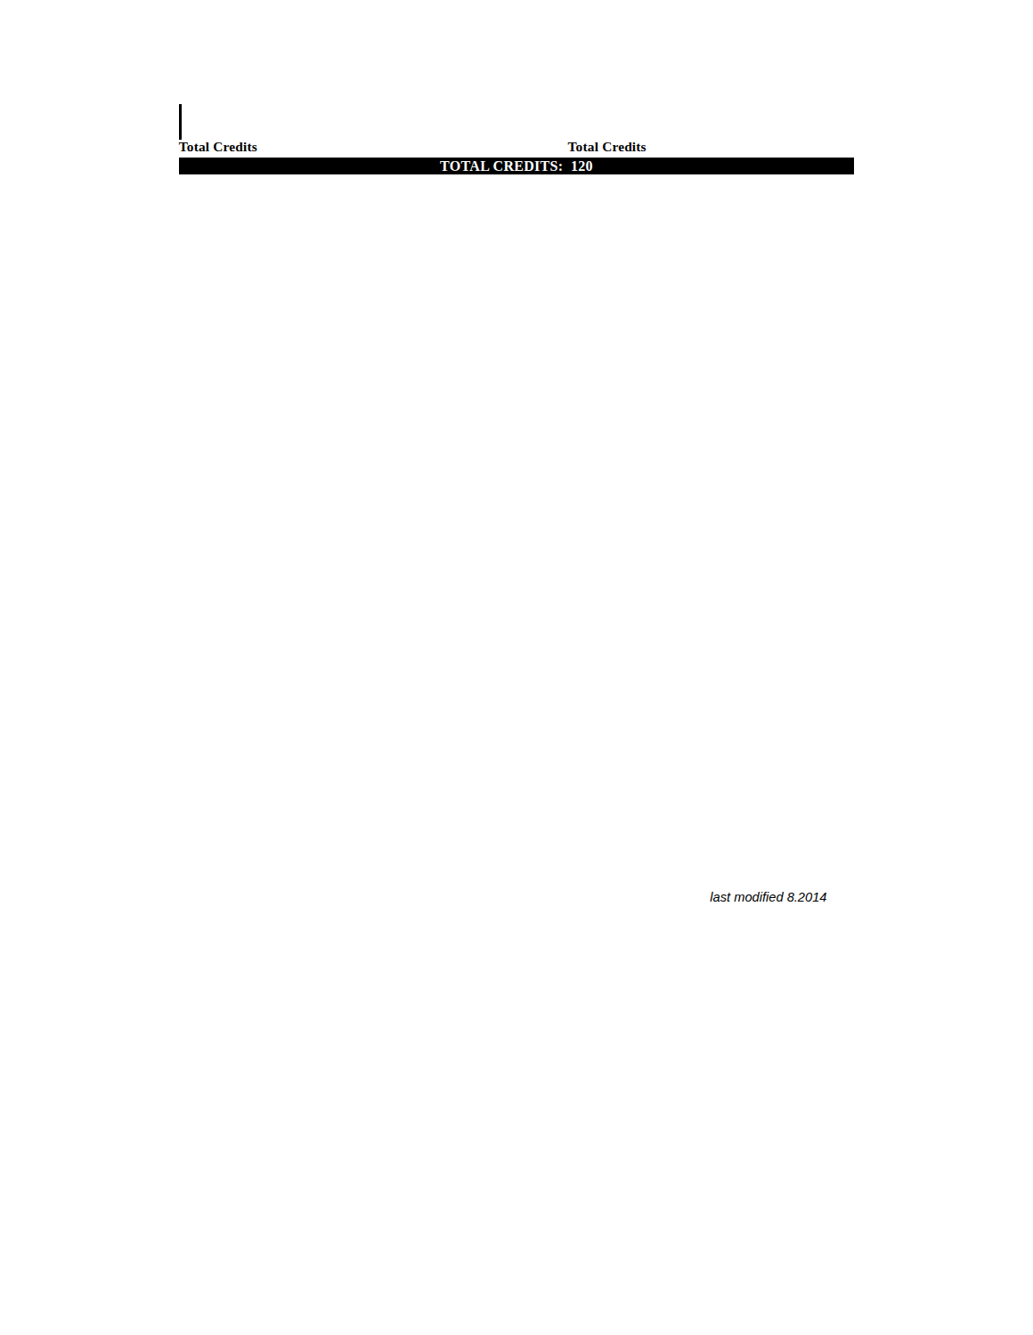Total Credits
Total Credits
TOTAL CREDITS: 120
last modified 8.2014